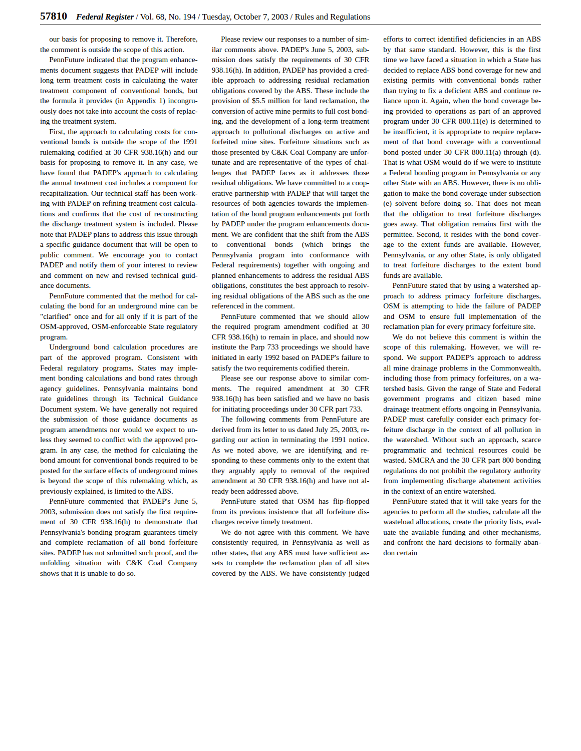57810 Federal Register / Vol. 68, No. 194 / Tuesday, October 7, 2003 / Rules and Regulations
our basis for proposing to remove it. Therefore, the comment is outside the scope of this action.
PennFuture indicated that the program enhancements document suggests that PADEP will include long term treatment costs in calculating the water treatment component of conventional bonds, but the formula it provides (in Appendix 1) incongruously does not take into account the costs of replacing the treatment system.
First, the approach to calculating costs for conventional bonds is outside the scope of the 1991 rulemaking codified at 30 CFR 938.16(h) and our basis for proposing to remove it. In any case, we have found that PADEP's approach to calculating the annual treatment cost includes a component for recapitalization. Our technical staff has been working with PADEP on refining treatment cost calculations and confirms that the cost of reconstructing the discharge treatment system is included. Please note that PADEP plans to address this issue through a specific guidance document that will be open to public comment. We encourage you to contact PADEP and notify them of your interest to review and comment on new and revised technical guidance documents.
PennFuture commented that the method for calculating the bond for an underground mine can be "clarified" once and for all only if it is part of the OSM-approved, OSM-enforceable State regulatory program.
Underground bond calculation procedures are part of the approved program. Consistent with Federal regulatory programs, States may implement bonding calculations and bond rates through agency guidelines. Pennsylvania maintains bond rate guidelines through its Technical Guidance Document system. We have generally not required the submission of those guidance documents as program amendments nor would we expect to unless they seemed to conflict with the approved program. In any case, the method for calculating the bond amount for conventional bonds required to be posted for the surface effects of underground mines is beyond the scope of this rulemaking which, as previously explained, is limited to the ABS.
PennFuture commented that PADEP's June 5, 2003, submission does not satisfy the first requirement of 30 CFR 938.16(h) to demonstrate that Pennsylvania's bonding program guarantees timely and complete reclamation of all bond forfeiture sites. PADEP has not submitted such proof, and the unfolding situation with C&K Coal Company shows that it is unable to do so.
Please review our responses to a number of similar comments above. PADEP's June 5, 2003, submission does satisfy the requirements of 30 CFR 938.16(h). In addition, PADEP has provided a credible approach to addressing residual reclamation obligations covered by the ABS. These include the provision of $5.5 million for land reclamation, the conversion of active mine permits to full cost bonding, and the development of a long-term treatment approach to pollutional discharges on active and forfeited mine sites. Forfeiture situations such as those presented by C&K Coal Company are unfortunate and are representative of the types of challenges that PADEP faces as it addresses those residual obligations. We have committed to a cooperative partnership with PADEP that will target the resources of both agencies towards the implementation of the bond program enhancements put forth by PADEP under the program enhancements document. We are confident that the shift from the ABS to conventional bonds (which brings the Pennsylvania program into conformance with Federal requirements) together with ongoing and planned enhancements to address the residual ABS obligations, constitutes the best approach to resolving residual obligations of the ABS such as the one referenced in the comment.
PennFuture commented that we should allow the required program amendment codified at 30 CFR 938.16(h) to remain in place, and should now institute the Parp 733 proceedings we should have initiated in early 1992 based on PADEP's failure to satisfy the two requirements codified therein.
Please see our response above to similar comments. The required amendment at 30 CFR 938.16(h) has been satisfied and we have no basis for initiating proceedings under 30 CFR part 733.
The following comments from PennFuture are derived from its letter to us dated July 25, 2003, regarding our action in terminating the 1991 notice. As we noted above, we are identifying and responding to these comments only to the extent that they arguably apply to removal of the required amendment at 30 CFR 938.16(h) and have not already been addressed above.
PennFuture stated that OSM has flip-flopped from its previous insistence that all forfeiture discharges receive timely treatment.
We do not agree with this comment. We have consistently required, in Pennsylvania as well as other states, that any ABS must have sufficient assets to complete the reclamation plan of all sites covered by the ABS. We have consistently judged efforts to correct identified deficiencies in an ABS by that same standard. However, this is the first time we have faced a situation in which a State has decided to replace ABS bond coverage for new and existing permits with conventional bonds rather than trying to fix a deficient ABS and continue reliance upon it. Again, when the bond coverage being provided to operations as part of an approved program under 30 CFR 800.11(e) is determined to be insufficient, it is appropriate to require replacement of that bond coverage with a conventional bond posted under 30 CFR 800.11(a) through (d). That is what OSM would do if we were to institute a Federal bonding program in Pennsylvania or any other State with an ABS. However, there is no obligation to make the bond coverage under subsection (e) solvent before doing so. That does not mean that the obligation to treat forfeiture discharges goes away. That obligation remains first with the permittee. Second, it resides with the bond coverage to the extent funds are available. However, Pennsylvania, or any other State, is only obligated to treat forfeiture discharges to the extent bond funds are available.
PennFuture stated that by using a watershed approach to address primacy forfeiture discharges, OSM is attempting to hide the failure of PADEP and OSM to ensure full implementation of the reclamation plan for every primacy forfeiture site.
We do not believe this comment is within the scope of this rulemaking. However, we will respond. We support PADEP's approach to address all mine drainage problems in the Commonwealth, including those from primacy forfeitures, on a watershed basis. Given the range of State and Federal government programs and citizen based mine drainage treatment efforts ongoing in Pennsylvania, PADEP must carefully consider each primacy forfeiture discharge in the context of all pollution in the watershed. Without such an approach, scarce programmatic and technical resources could be wasted. SMCRA and the 30 CFR part 800 bonding regulations do not prohibit the regulatory authority from implementing discharge abatement activities in the context of an entire watershed.
PennFuture stated that it will take years for the agencies to perform all the studies, calculate all the wasteload allocations, create the priority lists, evaluate the available funding and other mechanisms, and confront the hard decisions to formally abandon certain